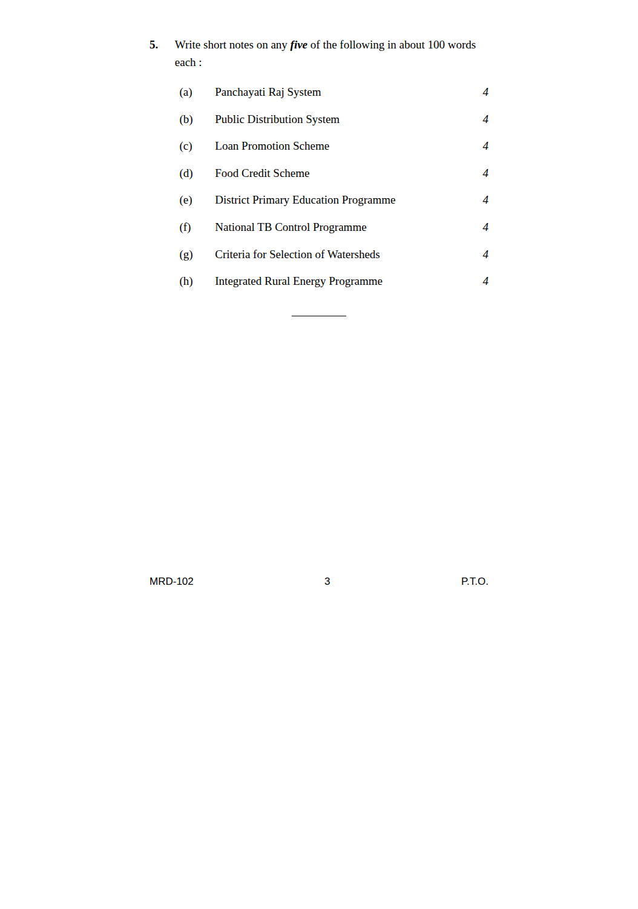5.
Write short notes on any five of the following in about 100 words each :
(a) Panchayati Raj System 4
(b) Public Distribution System 4
(c) Loan Promotion Scheme 4
(d) Food Credit Scheme 4
(e) District Primary Education Programme 4
(f) National TB Control Programme 4
(g) Criteria for Selection of Watersheds 4
(h) Integrated Rural Energy Programme 4
MRD-102
3
P.T.O.